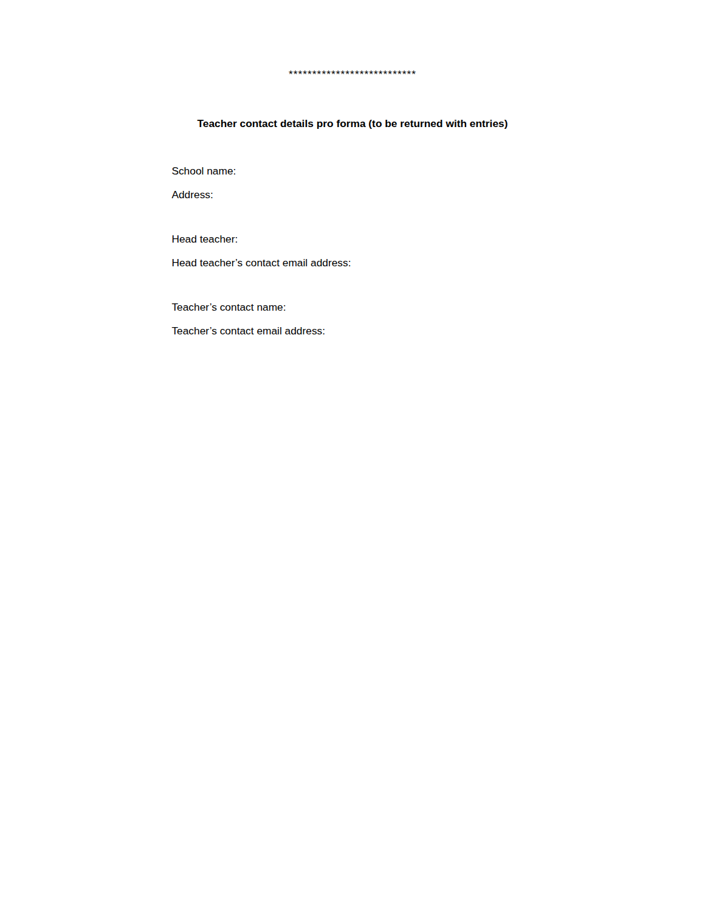***************************
Teacher contact details pro forma (to be returned with entries)
School name:
Address:
Head teacher:
Head teacher’s contact email address:
Teacher’s contact name:
Teacher’s contact email address: